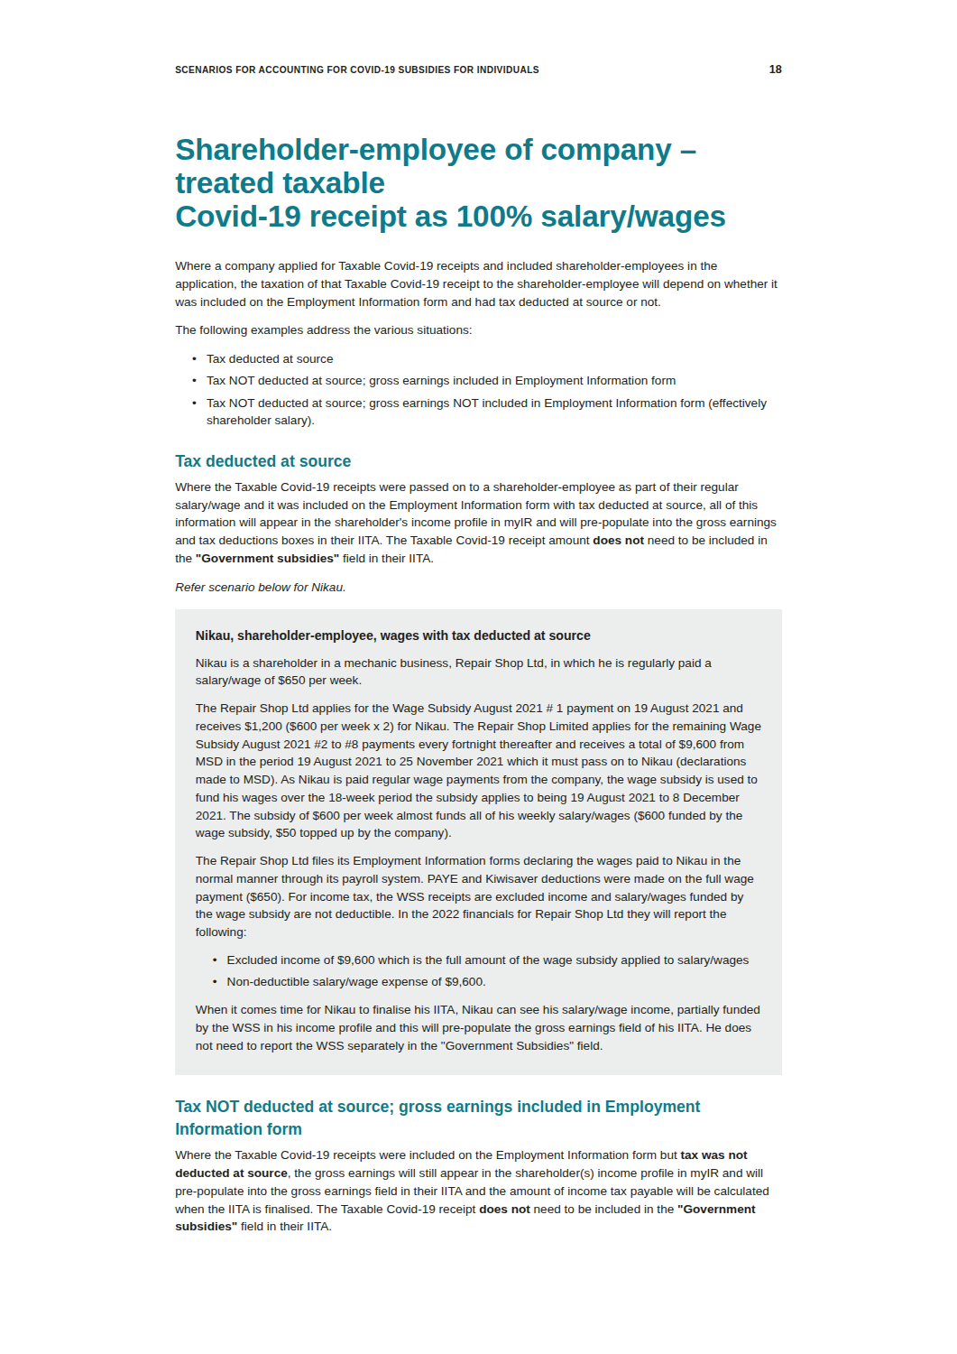Scenarios for accounting for Covid-19 subsidies for individuals
18
Shareholder-employee of company – treated taxable
Covid-19 receipt as 100% salary/wages
Where a company applied for Taxable Covid-19 receipts and included shareholder-employees in the application, the taxation of that Taxable Covid-19 receipt to the shareholder-employee will depend on whether it was included on the Employment Information form and had tax deducted at source or not.
The following examples address the various situations:
Tax deducted at source
Tax NOT deducted at source; gross earnings included in Employment Information form
Tax NOT deducted at source; gross earnings NOT included in Employment Information form (effectively shareholder salary).
Tax deducted at source
Where the Taxable Covid-19 receipts were passed on to a shareholder-employee as part of their regular salary/wage and it was included on the Employment Information form with tax deducted at source, all of this information will appear in the shareholder's income profile in myIR and will pre-populate into the gross earnings and tax deductions boxes in their IITA. The Taxable Covid-19 receipt amount does not need to be included in the "Government subsidies" field in their IITA.
Refer scenario below for Nikau.
Nikau, shareholder-employee, wages with tax deducted at source
Nikau is a shareholder in a mechanic business, Repair Shop Ltd, in which he is regularly paid a salary/wage of $650 per week.
The Repair Shop Ltd applies for the Wage Subsidy August 2021 # 1 payment on 19 August 2021 and receives $1,200 ($600 per week x 2) for Nikau. The Repair Shop Limited applies for the remaining Wage Subsidy August 2021 #2 to #8 payments every fortnight thereafter and receives a total of $9,600 from MSD in the period 19 August 2021 to 25 November 2021 which it must pass on to Nikau (declarations made to MSD). As Nikau is paid regular wage payments from the company, the wage subsidy is used to fund his wages over the 18-week period the subsidy applies to being 19 August 2021 to 8 December 2021. The subsidy of $600 per week almost funds all of his weekly salary/wages ($600 funded by the wage subsidy, $50 topped up by the company).
The Repair Shop Ltd files its Employment Information forms declaring the wages paid to Nikau in the normal manner through its payroll system. PAYE and Kiwisaver deductions were made on the full wage payment ($650). For income tax, the WSS receipts are excluded income and salary/wages funded by the wage subsidy are not deductible. In the 2022 financials for Repair Shop Ltd they will report the following:
Excluded income of $9,600 which is the full amount of the wage subsidy applied to salary/wages
Non-deductible salary/wage expense of $9,600.
When it comes time for Nikau to finalise his IITA, Nikau can see his salary/wage income, partially funded by the WSS in his income profile and this will pre-populate the gross earnings field of his IITA. He does not need to report the WSS separately in the "Government Subsidies" field.
Tax NOT deducted at source; gross earnings included in Employment Information form
Where the Taxable Covid-19 receipts were included on the Employment Information form but tax was not deducted at source, the gross earnings will still appear in the shareholder(s) income profile in myIR and will pre-populate into the gross earnings field in their IITA and the amount of income tax payable will be calculated when the IITA is finalised. The Taxable Covid-19 receipt does not need to be included in the "Government subsidies" field in their IITA.